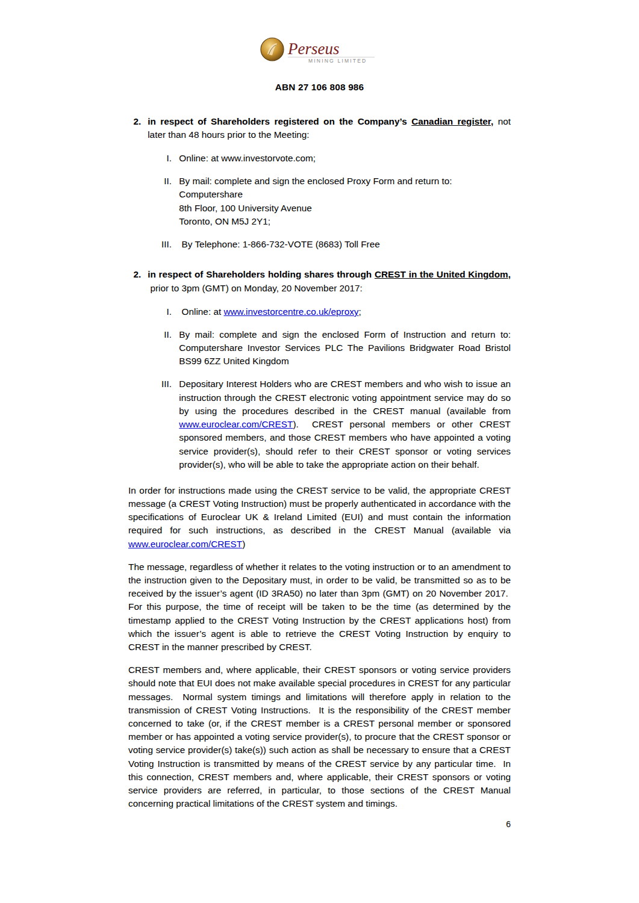Perseus MINING LIMITED
ABN 27 106 808 986
2.
in respect of Shareholders registered on the Company’s Canadian register, not later than 48 hours prior to the Meeting:
I. Online: at www.investorvote.com;
II. By mail: complete and sign the enclosed Proxy Form and return to: Computershare 8th Floor, 100 University Avenue Toronto, ON M5J 2Y1;
III. By Telephone: 1-866-732-VOTE (8683) Toll Free
2.
in respect of Shareholders holding shares through CREST in the United Kingdom, prior to 3pm (GMT) on Monday, 20 November 2017:
I. Online: at www.investorcentre.co.uk/eproxy;
II. By mail: complete and sign the enclosed Form of Instruction and return to: Computershare Investor Services PLC The Pavilions Bridgwater Road Bristol BS99 6ZZ United Kingdom
III. Depositary Interest Holders who are CREST members and who wish to issue an instruction through the CREST electronic voting appointment service may do so by using the procedures described in the CREST manual (available from www.euroclear.com/CREST). CREST personal members or other CREST sponsored members, and those CREST members who have appointed a voting service provider(s), should refer to their CREST sponsor or voting services provider(s), who will be able to take the appropriate action on their behalf.
In order for instructions made using the CREST service to be valid, the appropriate CREST message (a CREST Voting Instruction) must be properly authenticated in accordance with the specifications of Euroclear UK & Ireland Limited (EUI) and must contain the information required for such instructions, as described in the CREST Manual (available via www.euroclear.com/CREST)
The message, regardless of whether it relates to the voting instruction or to an amendment to the instruction given to the Depositary must, in order to be valid, be transmitted so as to be received by the issuer’s agent (ID 3RA50) no later than 3pm (GMT) on 20 November 2017. For this purpose, the time of receipt will be taken to be the time (as determined by the timestamp applied to the CREST Voting Instruction by the CREST applications host) from which the issuer’s agent is able to retrieve the CREST Voting Instruction by enquiry to CREST in the manner prescribed by CREST.
CREST members and, where applicable, their CREST sponsors or voting service providers should note that EUI does not make available special procedures in CREST for any particular messages. Normal system timings and limitations will therefore apply in relation to the transmission of CREST Voting Instructions. It is the responsibility of the CREST member concerned to take (or, if the CREST member is a CREST personal member or sponsored member or has appointed a voting service provider(s), to procure that the CREST sponsor or voting service provider(s) take(s)) such action as shall be necessary to ensure that a CREST Voting Instruction is transmitted by means of the CREST service by any particular time. In this connection, CREST members and, where applicable, their CREST sponsors or voting service providers are referred, in particular, to those sections of the CREST Manual concerning practical limitations of the CREST system and timings.
6